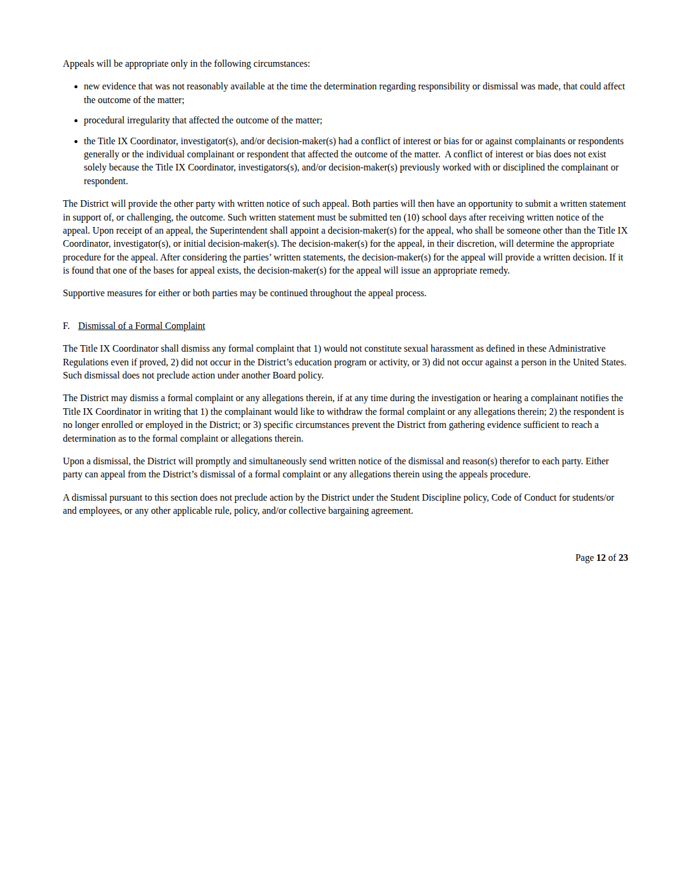Appeals will be appropriate only in the following circumstances:
new evidence that was not reasonably available at the time the determination regarding responsibility or dismissal was made, that could affect the outcome of the matter;
procedural irregularity that affected the outcome of the matter;
the Title IX Coordinator, investigator(s), and/or decision-maker(s) had a conflict of interest or bias for or against complainants or respondents generally or the individual complainant or respondent that affected the outcome of the matter. A conflict of interest or bias does not exist solely because the Title IX Coordinator, investigators(s), and/or decision-maker(s) previously worked with or disciplined the complainant or respondent.
The District will provide the other party with written notice of such appeal. Both parties will then have an opportunity to submit a written statement in support of, or challenging, the outcome. Such written statement must be submitted ten (10) school days after receiving written notice of the appeal. Upon receipt of an appeal, the Superintendent shall appoint a decision-maker(s) for the appeal, who shall be someone other than the Title IX Coordinator, investigator(s), or initial decision-maker(s). The decision-maker(s) for the appeal, in their discretion, will determine the appropriate procedure for the appeal. After considering the parties’ written statements, the decision-maker(s) for the appeal will provide a written decision. If it is found that one of the bases for appeal exists, the decision-maker(s) for the appeal will issue an appropriate remedy.
Supportive measures for either or both parties may be continued throughout the appeal process.
F. Dismissal of a Formal Complaint
The Title IX Coordinator shall dismiss any formal complaint that 1) would not constitute sexual harassment as defined in these Administrative Regulations even if proved, 2) did not occur in the District’s education program or activity, or 3) did not occur against a person in the United States. Such dismissal does not preclude action under another Board policy.
The District may dismiss a formal complaint or any allegations therein, if at any time during the investigation or hearing a complainant notifies the Title IX Coordinator in writing that 1) the complainant would like to withdraw the formal complaint or any allegations therein; 2) the respondent is no longer enrolled or employed in the District; or 3) specific circumstances prevent the District from gathering evidence sufficient to reach a determination as to the formal complaint or allegations therein.
Upon a dismissal, the District will promptly and simultaneously send written notice of the dismissal and reason(s) therefor to each party. Either party can appeal from the District’s dismissal of a formal complaint or any allegations therein using the appeals procedure.
A dismissal pursuant to this section does not preclude action by the District under the Student Discipline policy, Code of Conduct for students/or and employees, or any other applicable rule, policy, and/or collective bargaining agreement.
Page 12 of 23